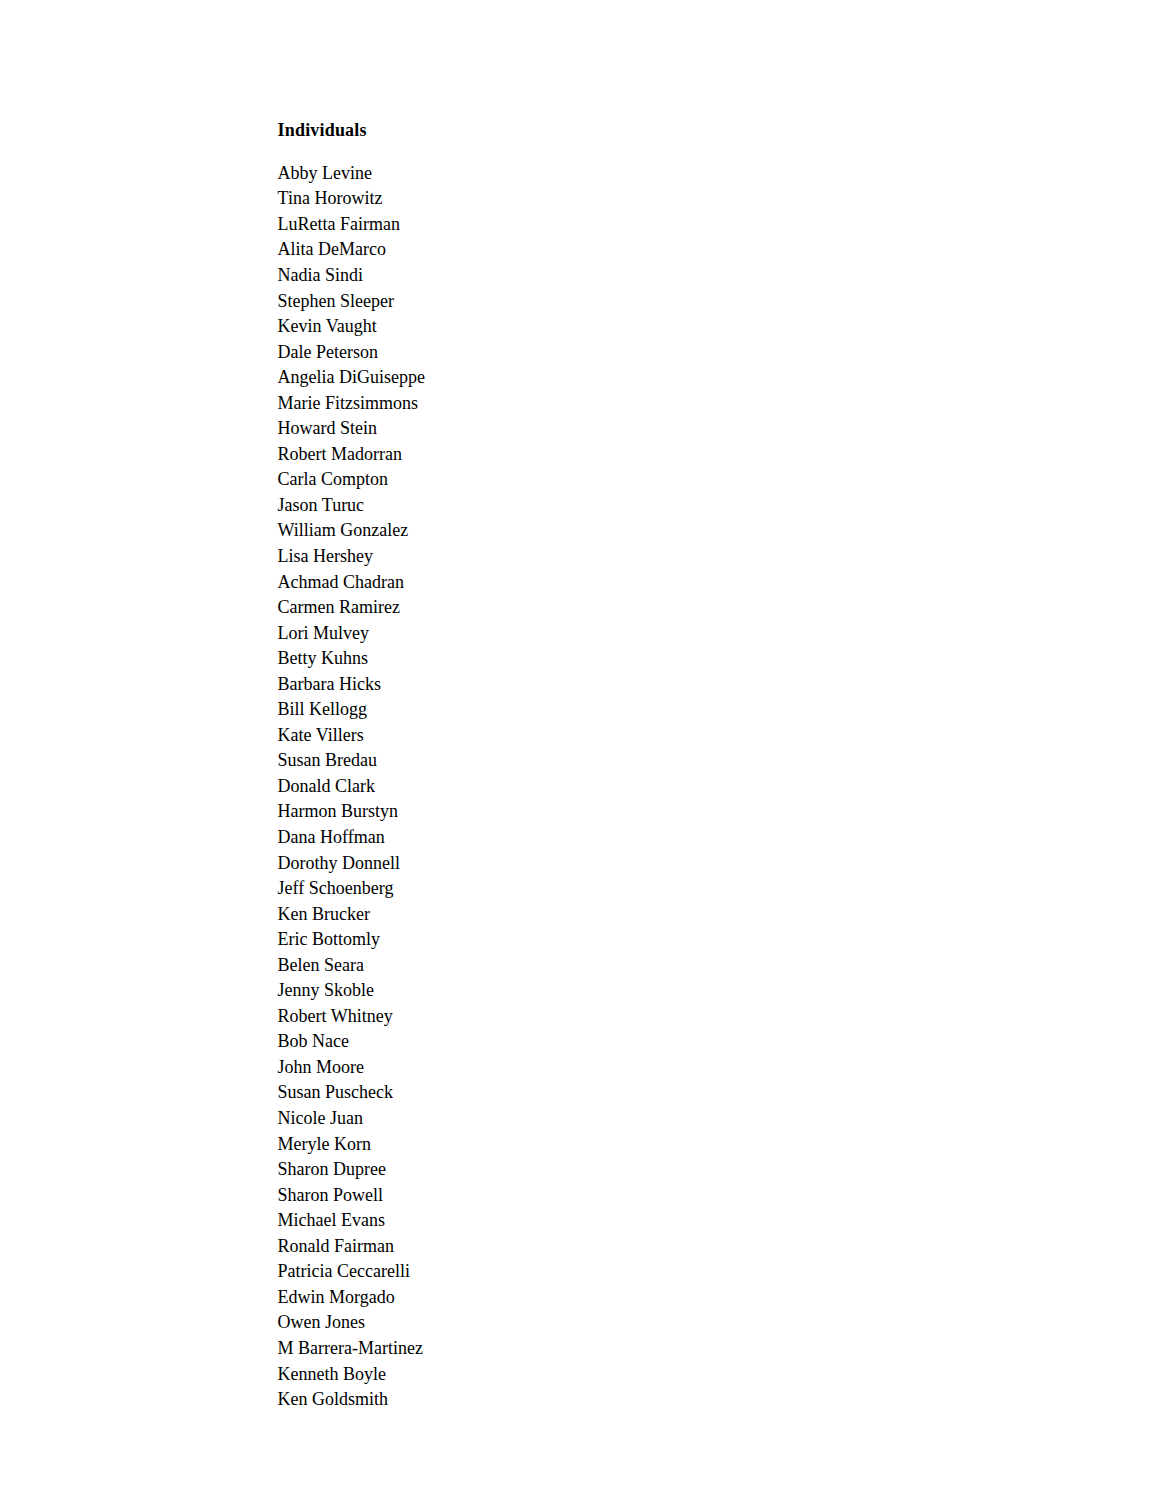Individuals
Abby Levine
Tina Horowitz
LuRetta Fairman
Alita DeMarco
Nadia Sindi
Stephen Sleeper
Kevin Vaught
Dale Peterson
Angelia DiGuiseppe
Marie Fitzsimmons
Howard Stein
Robert Madorran
Carla Compton
Jason Turuc
William Gonzalez
Lisa Hershey
Achmad Chadran
Carmen Ramirez
Lori Mulvey
Betty Kuhns
Barbara Hicks
Bill Kellogg
Kate Villers
Susan Bredau
Donald Clark
Harmon Burstyn
Dana Hoffman
Dorothy Donnell
Jeff Schoenberg
Ken Brucker
Eric Bottomly
Belen Seara
Jenny Skoble
Robert Whitney
Bob Nace
John Moore
Susan Puscheck
Nicole Juan
Meryle Korn
Sharon Dupree
Sharon Powell
Michael Evans
Ronald Fairman
Patricia Ceccarelli
Edwin Morgado
Owen Jones
M Barrera-Martinez
Kenneth Boyle
Ken Goldsmith